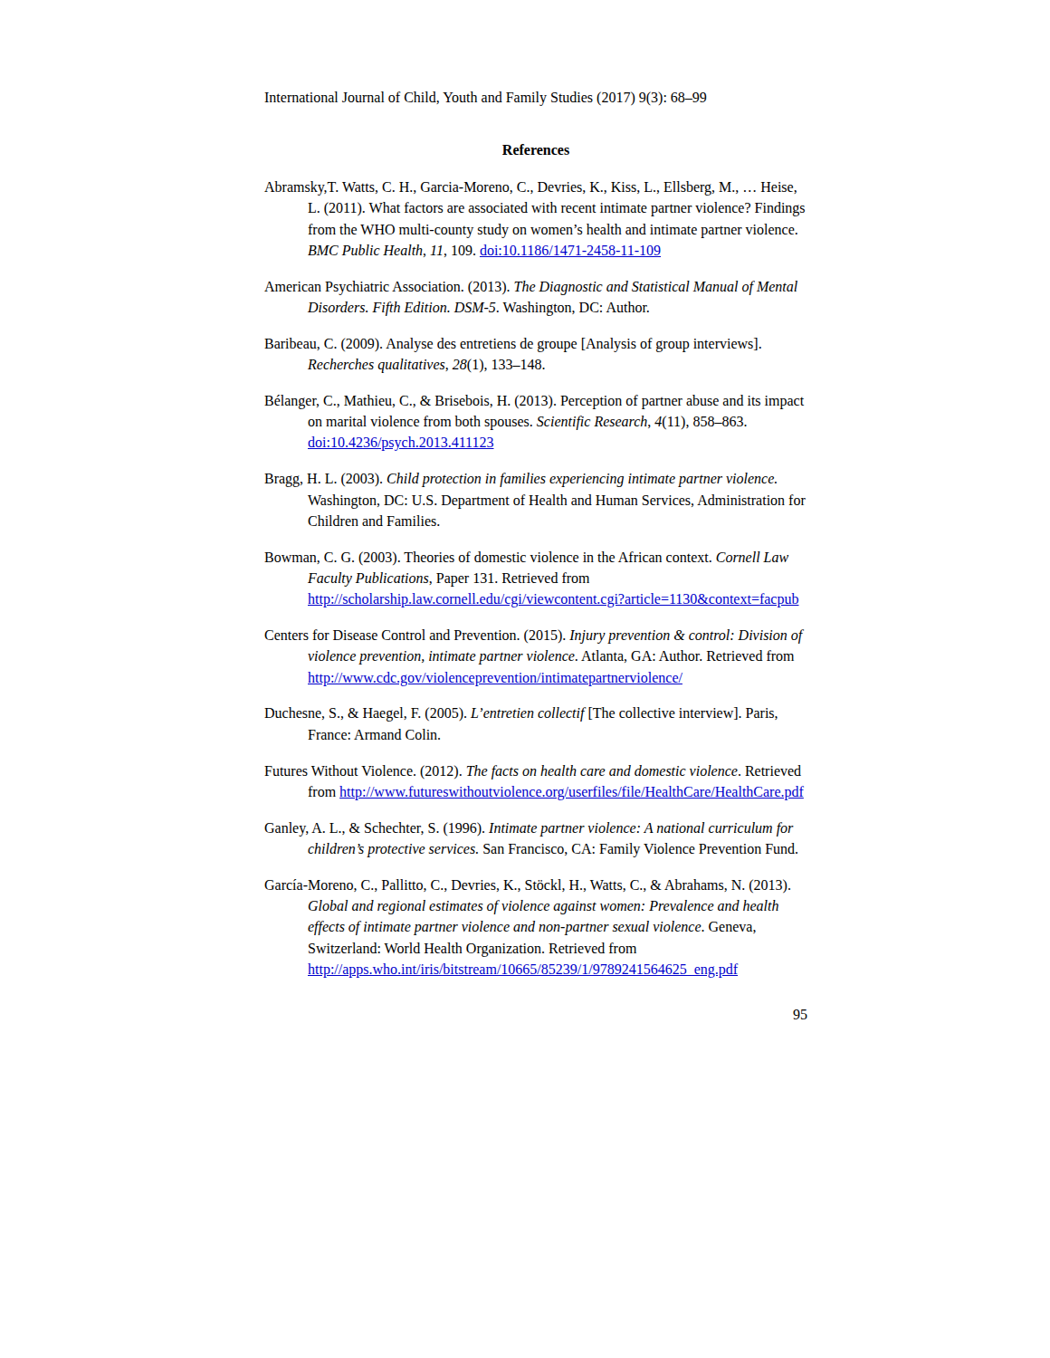International Journal of Child, Youth and Family Studies (2017) 9(3): 68–99
References
Abramsky,T. Watts, C. H., Garcia-Moreno, C., Devries, K., Kiss, L., Ellsberg, M., … Heise, L. (2011). What factors are associated with recent intimate partner violence? Findings from the WHO multi-county study on women’s health and intimate partner violence. BMC Public Health, 11, 109. doi:10.1186/1471-2458-11-109
American Psychiatric Association. (2013). The Diagnostic and Statistical Manual of Mental Disorders. Fifth Edition. DSM-5. Washington, DC: Author.
Baribeau, C. (2009). Analyse des entretiens de groupe [Analysis of group interviews]. Recherches qualitatives, 28(1), 133–148.
Bélanger, C., Mathieu, C., & Brisebois, H. (2013). Perception of partner abuse and its impact on marital violence from both spouses. Scientific Research, 4(11), 858–863. doi:10.4236/psych.2013.411123
Bragg, H. L. (2003). Child protection in families experiencing intimate partner violence. Washington, DC: U.S. Department of Health and Human Services, Administration for Children and Families.
Bowman, C. G. (2003). Theories of domestic violence in the African context. Cornell Law Faculty Publications, Paper 131. Retrieved from http://scholarship.law.cornell.edu/cgi/viewcontent.cgi?article=1130&context=facpub
Centers for Disease Control and Prevention. (2015). Injury prevention & control: Division of violence prevention, intimate partner violence. Atlanta, GA: Author. Retrieved from http://www.cdc.gov/violenceprevention/intimatepartnerviolence/
Duchesne, S., & Haegel, F. (2005). L’entretien collectif [The collective interview]. Paris, France: Armand Colin.
Futures Without Violence. (2012). The facts on health care and domestic violence. Retrieved from http://www.futureswithoutviolence.org/userfiles/file/HealthCare/HealthCare.pdf
Ganley, A. L., & Schechter, S. (1996). Intimate partner violence: A national curriculum for children’s protective services. San Francisco, CA: Family Violence Prevention Fund.
García-Moreno, C., Pallitto, C., Devries, K., Stöckl, H., Watts, C., & Abrahams, N. (2013). Global and regional estimates of violence against women: Prevalence and health effects of intimate partner violence and non-partner sexual violence. Geneva, Switzerland: World Health Organization. Retrieved from http://apps.who.int/iris/bitstream/10665/85239/1/9789241564625_eng.pdf
95